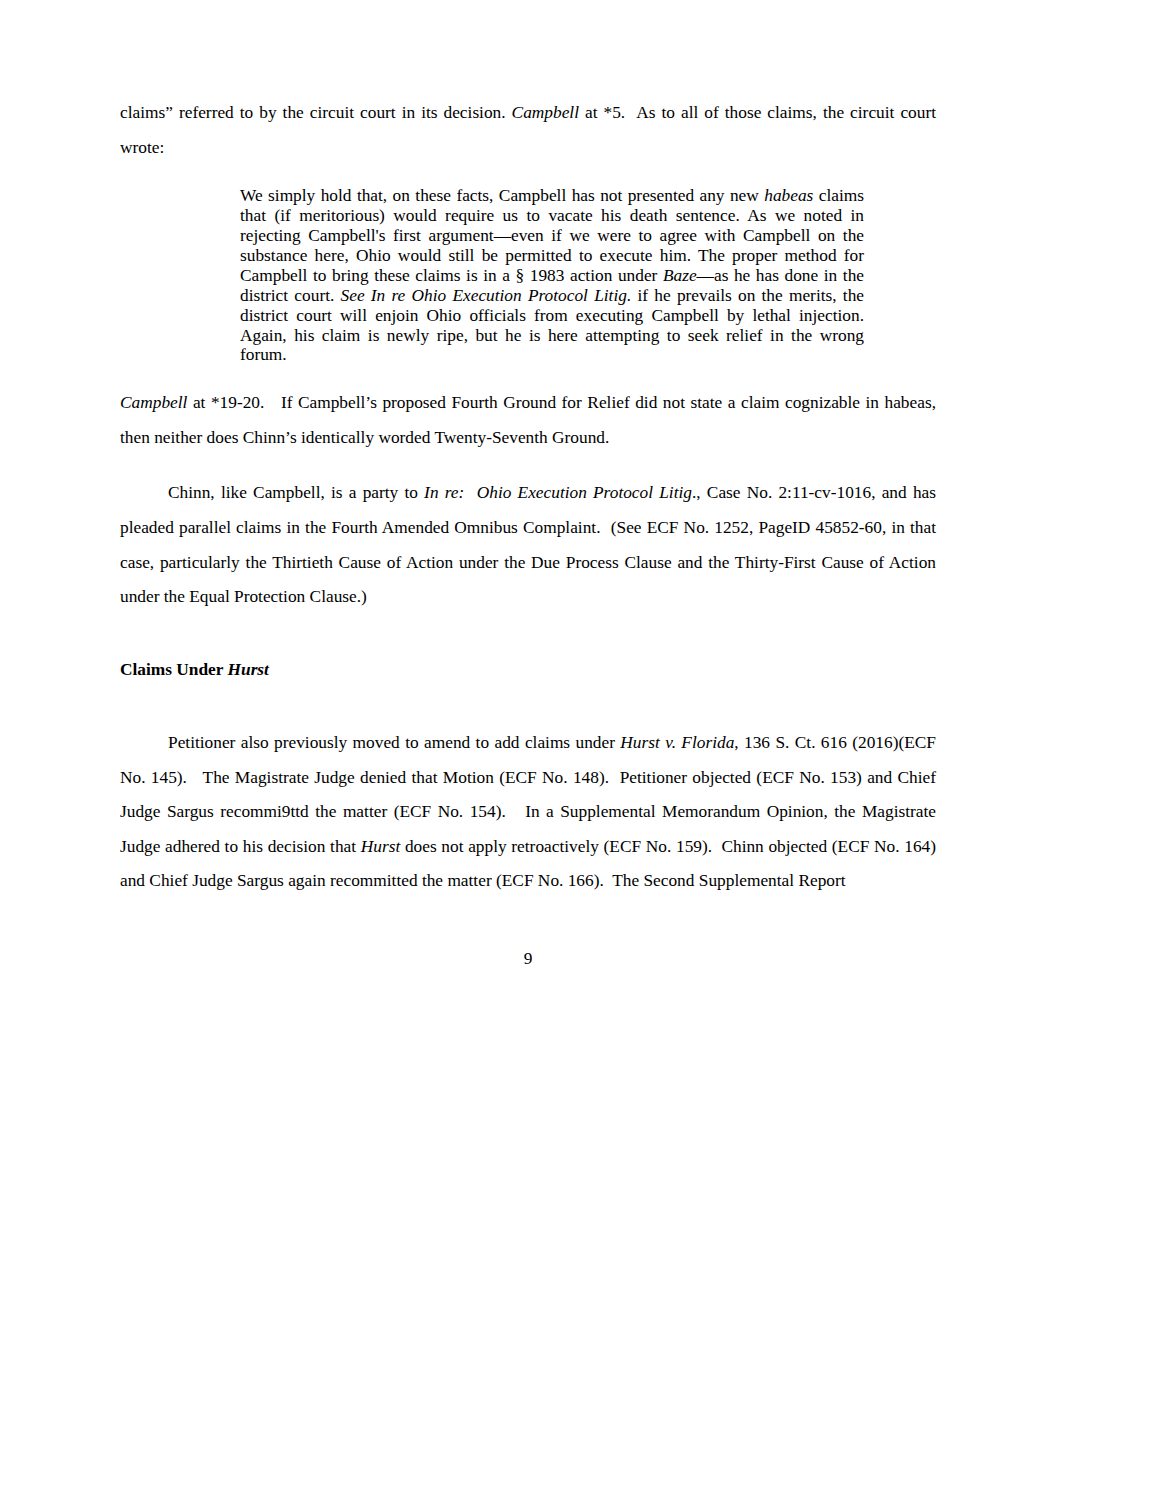claims” referred to by the circuit court in its decision. Campbell at *5. As to all of those claims, the circuit court wrote:
We simply hold that, on these facts, Campbell has not presented any new habeas claims that (if meritorious) would require us to vacate his death sentence. As we noted in rejecting Campbell's first argument—even if we were to agree with Campbell on the substance here, Ohio would still be permitted to execute him. The proper method for Campbell to bring these claims is in a § 1983 action under Baze—as he has done in the district court. See In re Ohio Execution Protocol Litig. if he prevails on the merits, the district court will enjoin Ohio officials from executing Campbell by lethal injection. Again, his claim is newly ripe, but he is here attempting to seek relief in the wrong forum.
Campbell at *19-20. If Campbell’s proposed Fourth Ground for Relief did not state a claim cognizable in habeas, then neither does Chinn’s identically worded Twenty-Seventh Ground.
Chinn, like Campbell, is a party to In re: Ohio Execution Protocol Litig., Case No. 2:11-cv-1016, and has pleaded parallel claims in the Fourth Amended Omnibus Complaint. (See ECF No. 1252, PageID 45852-60, in that case, particularly the Thirtieth Cause of Action under the Due Process Clause and the Thirty-First Cause of Action under the Equal Protection Clause.)
Claims Under Hurst
Petitioner also previously moved to amend to add claims under Hurst v. Florida, 136 S. Ct. 616 (2016)(ECF No. 145). The Magistrate Judge denied that Motion (ECF No. 148). Petitioner objected (ECF No. 153) and Chief Judge Sargus recommi9ttd the matter (ECF No. 154). In a Supplemental Memorandum Opinion, the Magistrate Judge adhered to his decision that Hurst does not apply retroactively (ECF No. 159). Chinn objected (ECF No. 164) and Chief Judge Sargus again recommitted the matter (ECF No. 166). The Second Supplemental Report
9